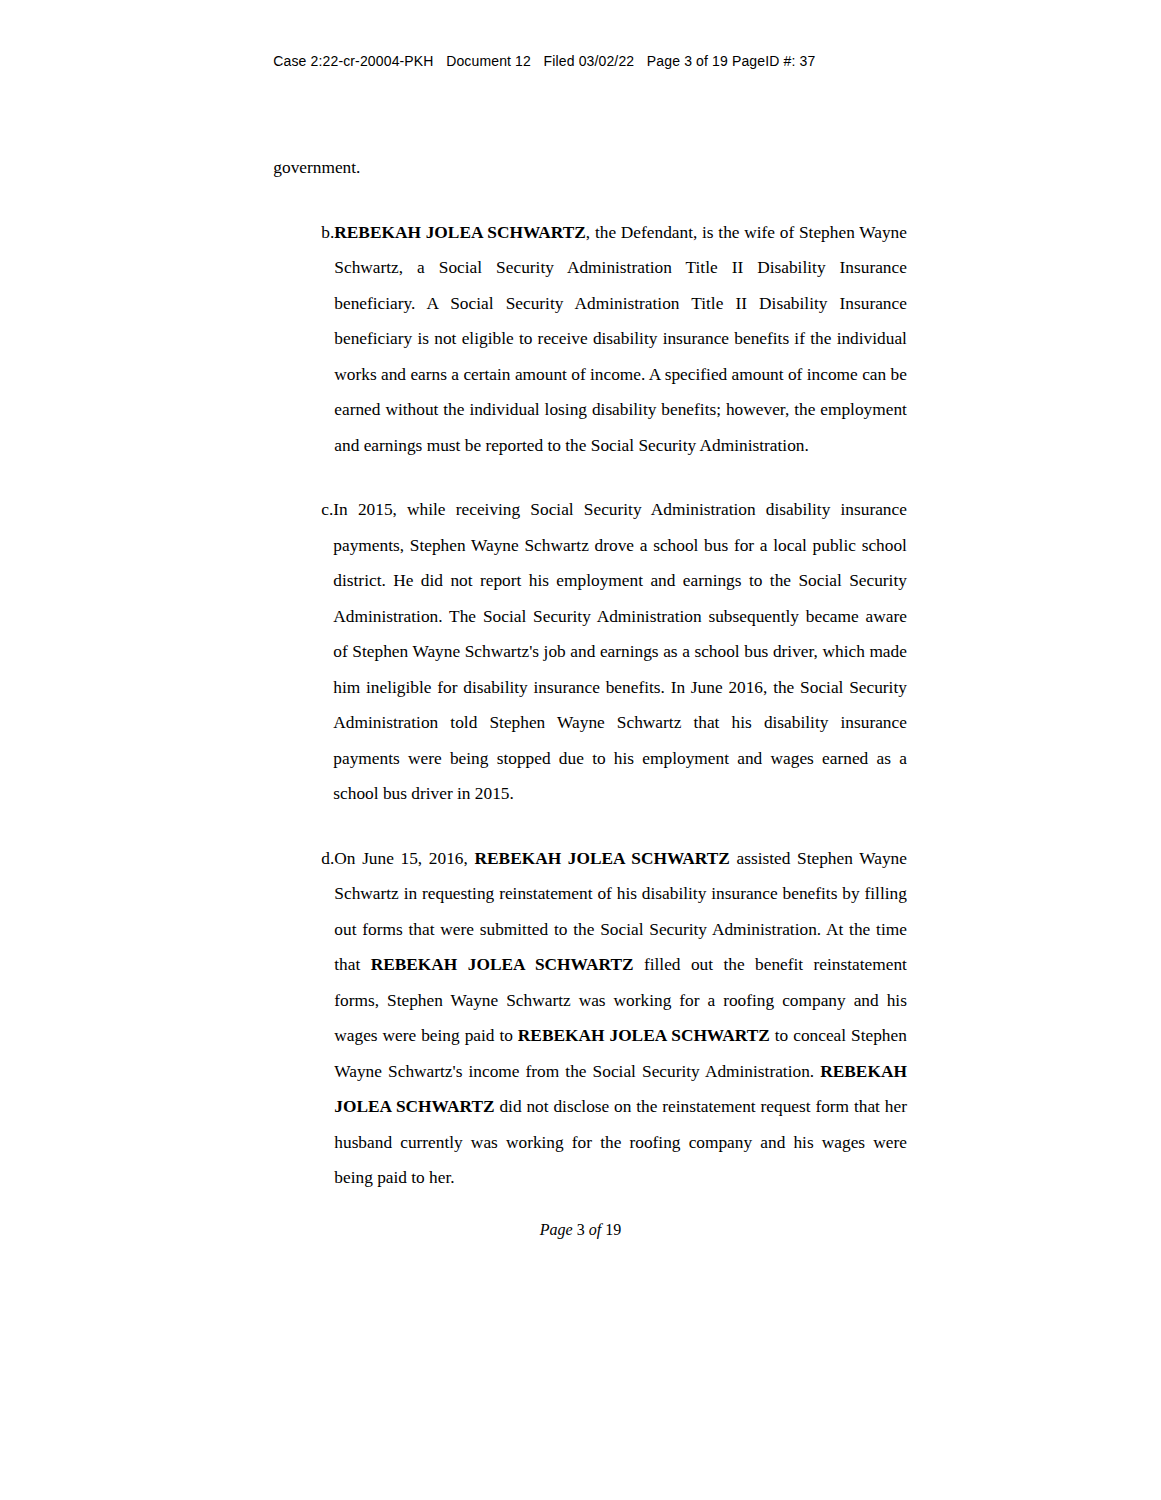Case 2:22-cr-20004-PKH Document 12 Filed 03/02/22 Page 3 of 19 PageID #: 37
government.
b.
REBEKAH JOLEA SCHWARTZ, the Defendant, is the wife of Stephen Wayne Schwartz, a Social Security Administration Title II Disability Insurance beneficiary. A Social Security Administration Title II Disability Insurance beneficiary is not eligible to receive disability insurance benefits if the individual works and earns a certain amount of income. A specified amount of income can be earned without the individual losing disability benefits; however, the employment and earnings must be reported to the Social Security Administration.
c.
In 2015, while receiving Social Security Administration disability insurance payments, Stephen Wayne Schwartz drove a school bus for a local public school district. He did not report his employment and earnings to the Social Security Administration. The Social Security Administration subsequently became aware of Stephen Wayne Schwartz's job and earnings as a school bus driver, which made him ineligible for disability insurance benefits. In June 2016, the Social Security Administration told Stephen Wayne Schwartz that his disability insurance payments were being stopped due to his employment and wages earned as a school bus driver in 2015.
d.
On June 15, 2016, REBEKAH JOLEA SCHWARTZ assisted Stephen Wayne Schwartz in requesting reinstatement of his disability insurance benefits by filling out forms that were submitted to the Social Security Administration. At the time that REBEKAH JOLEA SCHWARTZ filled out the benefit reinstatement forms, Stephen Wayne Schwartz was working for a roofing company and his wages were being paid to REBEKAH JOLEA SCHWARTZ to conceal Stephen Wayne Schwartz's income from the Social Security Administration. REBEKAH JOLEA SCHWARTZ did not disclose on the reinstatement request form that her husband currently was working for the roofing company and his wages were being paid to her.
Page 3 of 19